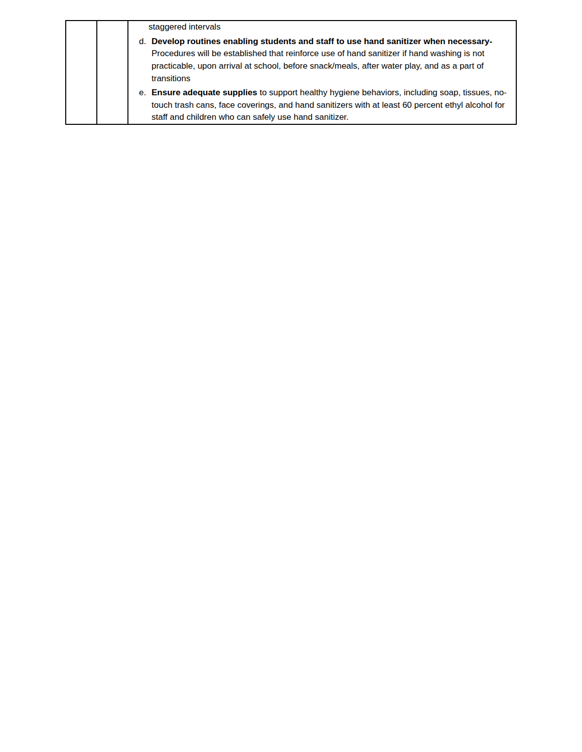| | | staggered intervals Develop routines enabling students and staff to use hand sanitizer when necessary- Procedures will be established that reinforce use of hand sanitizer if hand washing is not practicable, upon arrival at school, before snack/meals, after water play, and as a part of transitions Ensure adequate supplies to support healthy hygiene behaviors, including soap, tissues, no-touch trash cans, face coverings, and hand sanitizers with at least 60 percent ethyl alcohol for staff and children who can safely use hand sanitizer. |